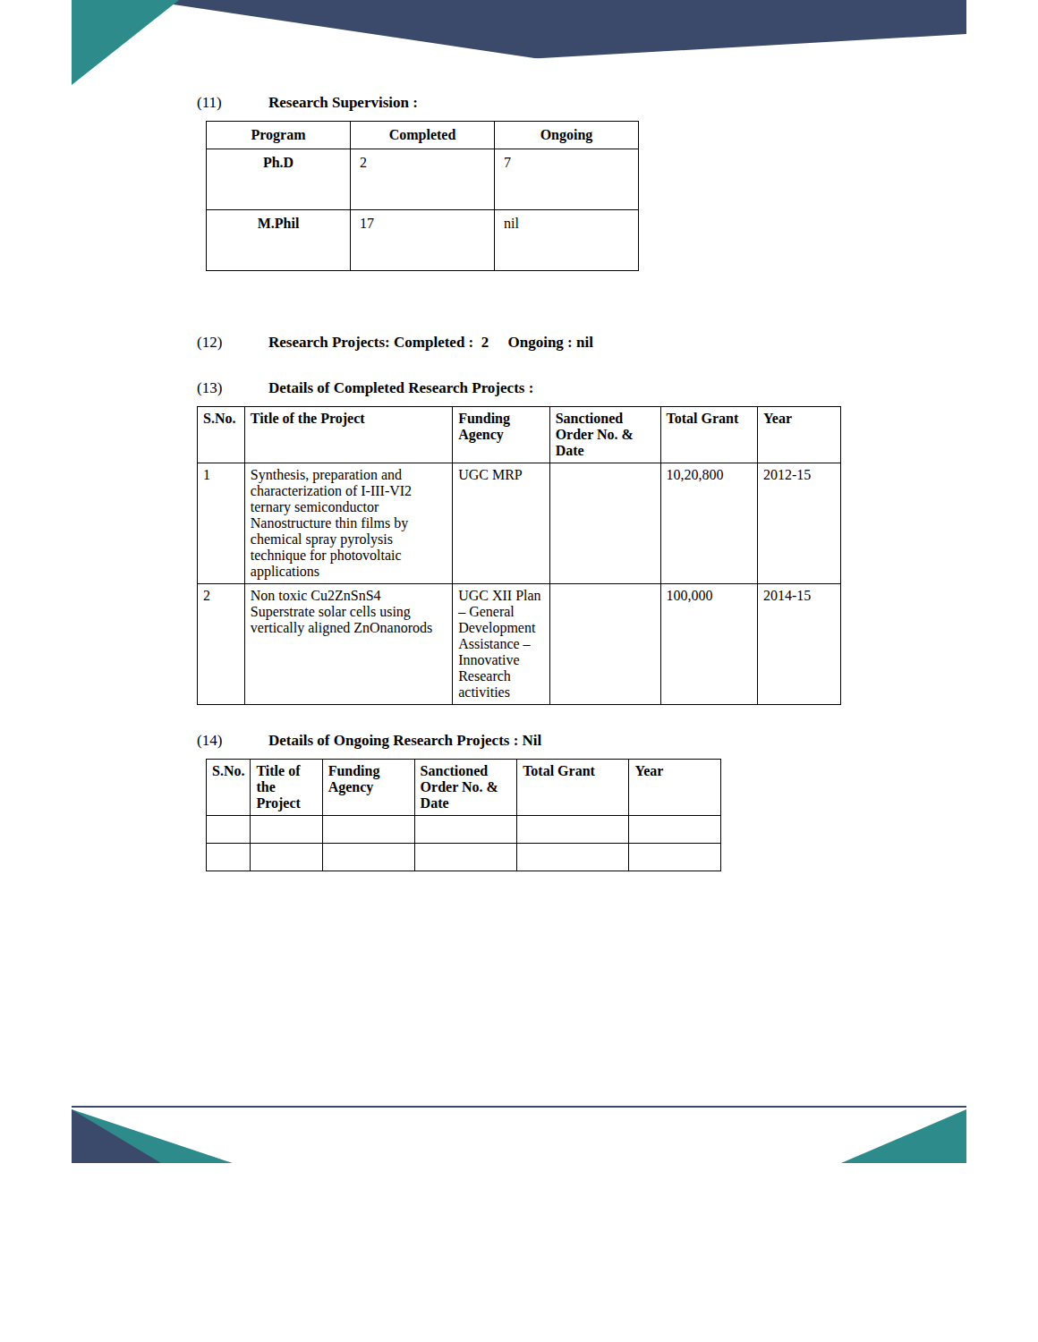(11) Research Supervision :
| Program | Completed | Ongoing |
| --- | --- | --- |
| Ph.D | 2 | 7 |
| M.Phil | 17 | nil |
(12) Research Projects: Completed : 2 Ongoing : nil
(13) Details of Completed Research Projects :
| S.No. | Title of the Project | Funding Agency | Sanctioned Order No. & Date | Total Grant | Year |
| --- | --- | --- | --- | --- | --- |
| 1 | Synthesis, preparation and characterization of I-III-VI2 ternary semiconductor Nanostructure thin films by chemical spray pyrolysis technique for photovoltaic applications | UGC MRP | | 10,20,800 | 2012-15 |
| 2 | Non toxic Cu2ZnSnS4 Superstrate solar cells using vertically aligned ZnOnanorods | UGC XII Plan – General Development Assistance – Innovative Research activities | | 100,000 | 2014-15 |
(14) Details of Ongoing Research Projects : Nil
| S.No. | Title of the Project | Funding Agency | Sanctioned Order No. & Date | Total Grant | Year |
| --- | --- | --- | --- | --- | --- |